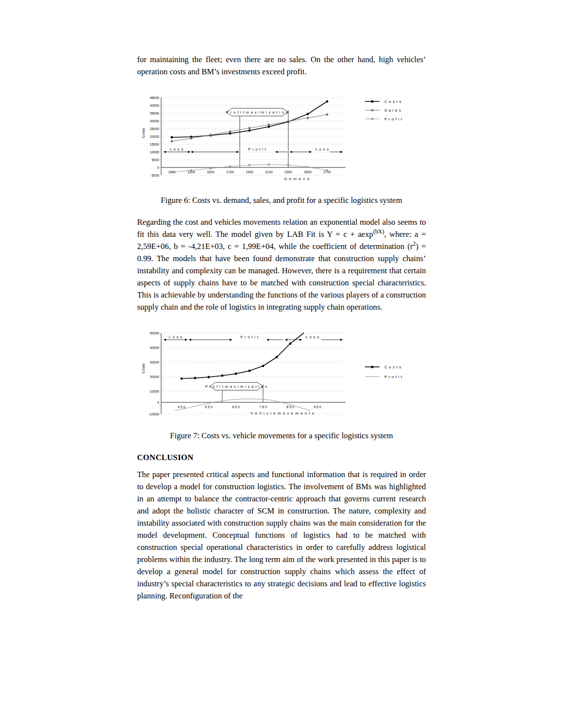for maintaining the fleet; even there are no sales. On the other hand, high vehicles’ operation costs and BM’s investments exceed profit.
Costs 45000 40000 35000 30000 25000 20000 15000 10000 5000 0 -5000 1100 1300 1500 1700 1900 2100 2300 2500 2700 D e m a n d P r o f i t m a x i m i z a t i o n L o s s P r o f i t L o s s C o s t s S a l e s P r o f i t
Figure 6: Costs vs. demand, sales, and profit for a specific logistics system
Regarding the cost and vehicles movements relation an exponential model also seems to fit this data very well. The model given by LAB Fit is Y = c + aexp(bX), where: a = 2,59E+06, b = -4,21E+03, c = 1,99E+04, while the coefficient of determination (r2) = 0.99. The models that have been found demonstrate that construction supply chains’ instability and complexity can be managed. However, there is a requirement that certain aspects of supply chains have to be matched with construction special characteristics. This is achievable by understanding the functions of the various players of a construction supply chain and the role of logistics in integrating supply chain operations.
Costs 50000 40000 30000 20000 10000 0 -10000 4 5 0 5 5 0 6 5 0 7 5 0 8 5 0 9 5 0 V e h i c l e m o v e m e n t s P r o f i t m a x i m i z a t i o n L o s s P r o f i t L o s s C o s t s P r o f i t
Figure 7: Costs vs. vehicle movements for a specific logistics system
CONCLUSION
The paper presented critical aspects and functional information that is required in order to develop a model for construction logistics. The involvement of BMs was highlighted in an attempt to balance the contractor-centric approach that governs current research and adopt the holistic character of SCM in construction. The nature, complexity and instability associated with construction supply chains was the main consideration for the model development. Conceptual functions of logistics had to be matched with construction special operational characteristics in order to carefully address logistical problems within the industry. The long term aim of the work presented in this paper is to develop a general model for construction supply chains which assess the effect of industry’s special characteristics to any strategic decisions and lead to effective logistics planning. Reconfiguration of the